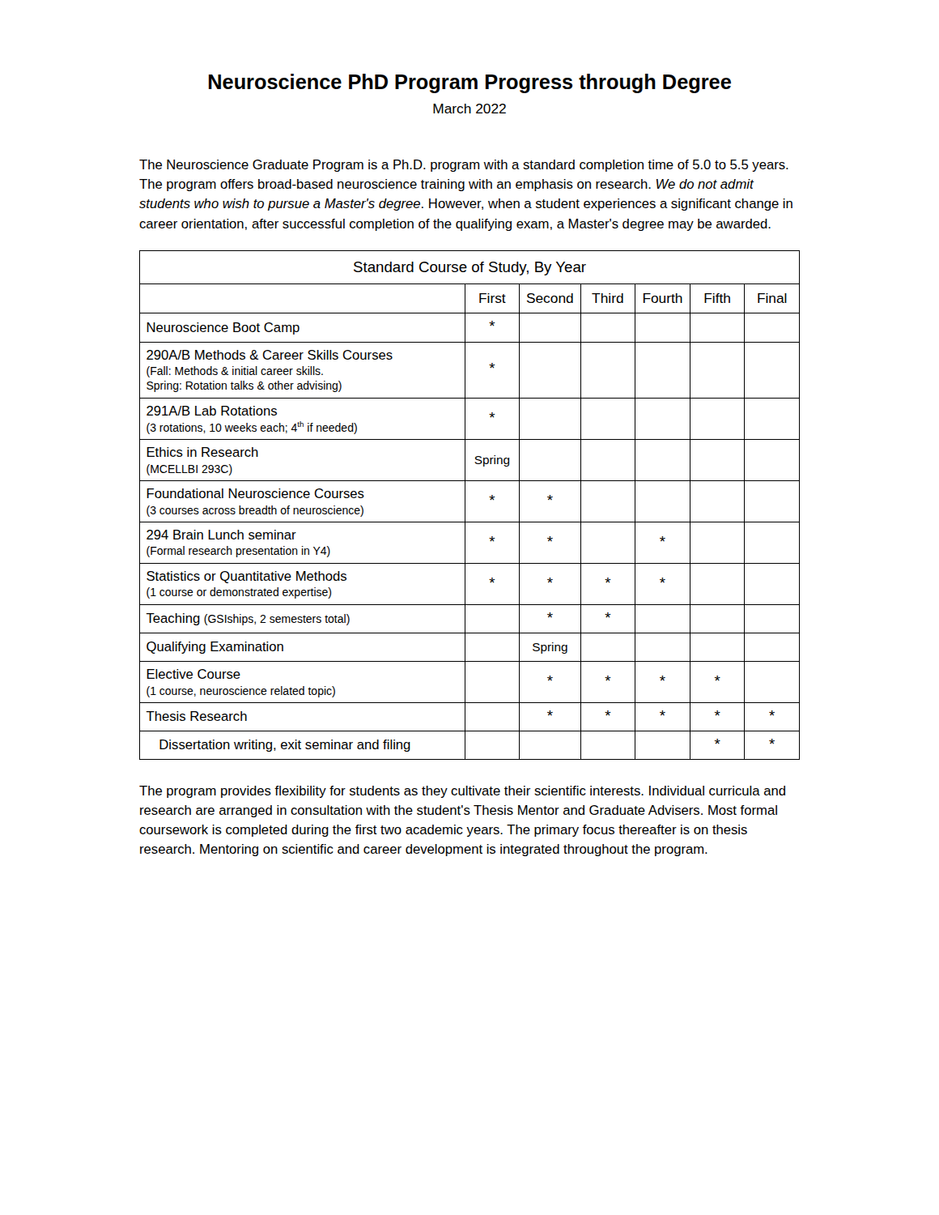Neuroscience PhD Program Progress through Degree
March 2022
The Neuroscience Graduate Program is a Ph.D. program with a standard completion time of 5.0 to 5.5 years. The program offers broad-based neuroscience training with an emphasis on research. We do not admit students who wish to pursue a Master's degree. However, when a student experiences a significant change in career orientation, after successful completion of the qualifying exam, a Master's degree may be awarded.
Standard Course of Study, By Year
| | First | Second | Third | Fourth | Fifth | Final |
| --- | --- | --- | --- | --- | --- | --- |
| Neuroscience Boot Camp | * | | | | | |
| 290A/B Methods & Career Skills Courses (Fall: Methods & initial career skills. Spring: Rotation talks & other advising) | * | | | | | |
| 291A/B Lab Rotations (3 rotations, 10 weeks each; 4 th if needed) | * | | | | | |
| Ethics in Research (MCELLBI 293C) | Spring | | | | | |
| Foundational Neuroscience Courses (3 courses across breadth of neuroscience) | * | * | | | | |
| 294 Brain Lunch seminar (Formal research presentation in Y4) | * | * | | * | | |
| Statistics or Quantitative Methods (1 course or demonstrated expertise) | * | * | * | * | | |
| Teaching (GSIships, 2 semesters total) | | * | * | | | |
| Qualifying Examination | | Spring | | | | |
| Elective Course (1 course, neuroscience related topic) | | * | * | * | * | |
| Thesis Research | | * | * | * | * | * |
| Dissertation writing, exit seminar and filing | | | | | * | * |
The program provides flexibility for students as they cultivate their scientific interests. Individual curricula and research are arranged in consultation with the student's Thesis Mentor and Graduate Advisers. Most formal coursework is completed during the first two academic years. The primary focus thereafter is on thesis research. Mentoring on scientific and career development is integrated throughout the program.